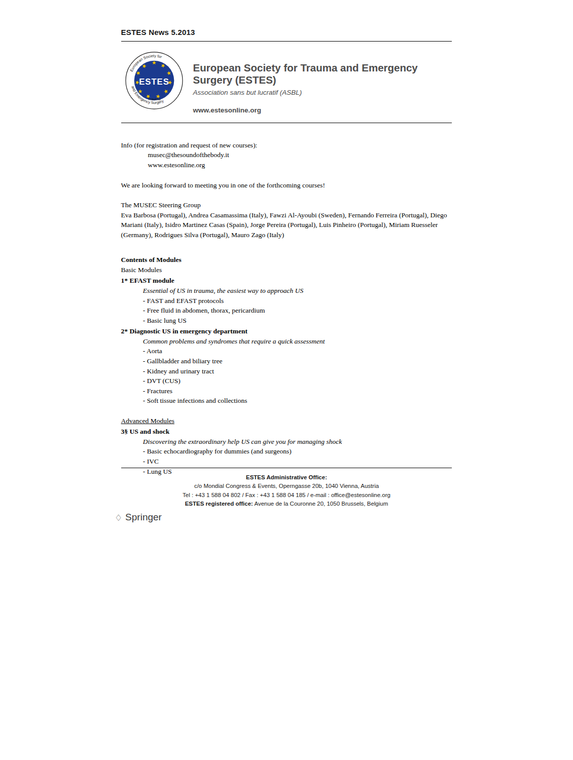ESTES News 5.2013
ESTES European Society for and Emergency Surgery Trauma
European Society for Trauma and Emergency Surgery (ESTES)
Association sans but lucratif (ASBL)
www.estesonline.org
Info (for registration and request of new courses):
musec@thesoundofthebody.it
www.estesonline.org
We are looking forward to meeting you in one of the forthcoming courses!
The MUSEC Steering Group
Eva Barbosa (Portugal), Andrea Casamassima (Italy), Fawzi Al-Ayoubi (Sweden), Fernando Ferreira (Portugal), Diego Mariani (Italy), Isidro Martinez Casas (Spain), Jorge Pereira (Portugal), Luis Pinheiro (Portugal), Miriam Ruesseler (Germany), Rodrigues Silva (Portugal), Mauro Zago (Italy)
Contents of Modules
Basic Modules
1* EFAST module
Essential of US in trauma, the easiest way to approach US
- FAST and EFAST protocols
- Free fluid in abdomen, thorax, pericardium
- Basic lung US
2* Diagnostic US in emergency department
Common problems and syndromes that require a quick assessment
- Aorta
- Gallbladder and biliary tree
- Kidney and urinary tract
- DVT (CUS)
- Fractures
- Soft tissue infections and collections
Advanced Modules
3§ US and shock
Discovering the extraordinary help US can give you for managing shock
- Basic echocardiography for dummies (and surgeons)
- IVC
- Lung US
ESTES Administrative Office:
c/o Mondial Congress & Events, Operngasse 20b, 1040 Vienna, Austria
Tel : +43 1 588 04 802 / Fax : +43 1 588 04 185 / e-mail : office@estesonline.org
ESTES registered office: Avenue de la Couronne 20, 1050 Brussels, Belgium
♢ Springer